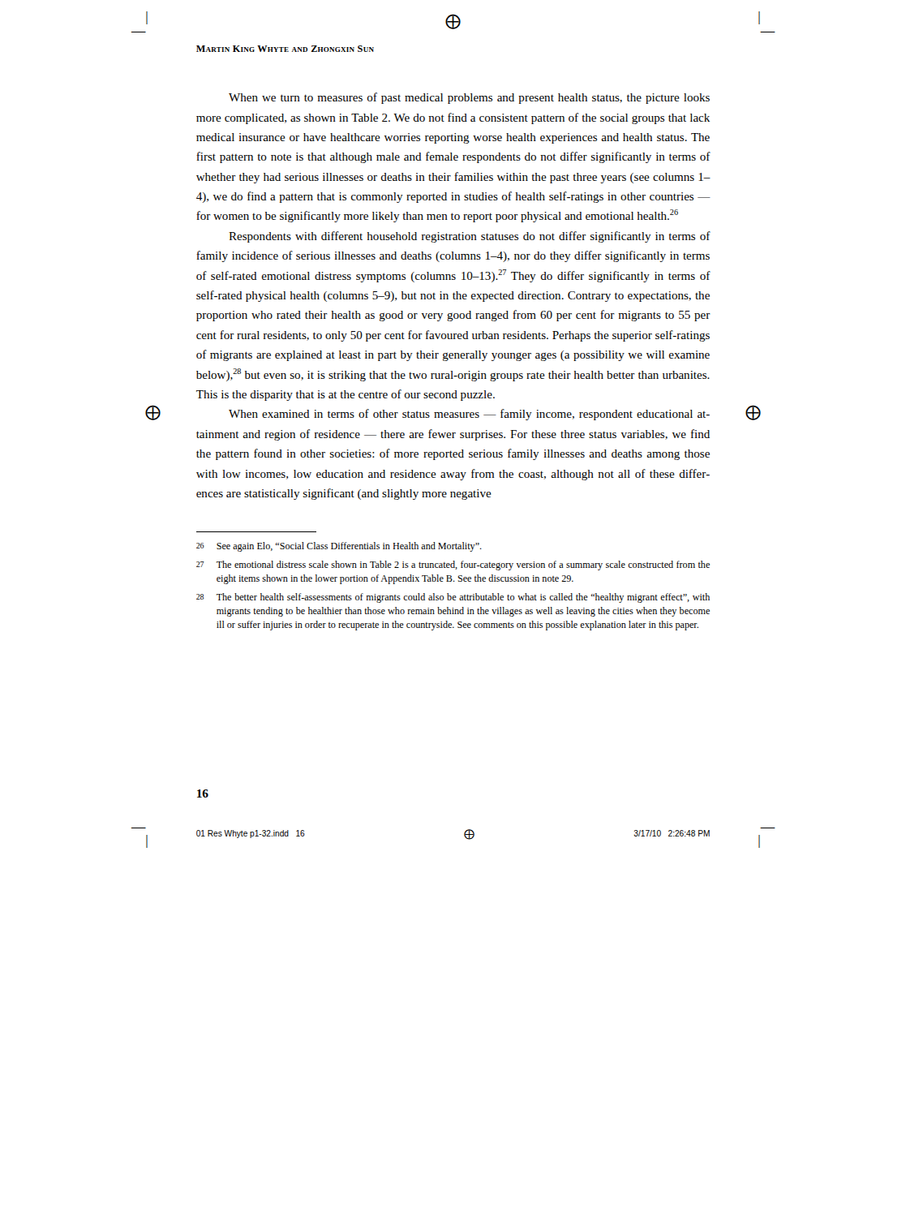| — | — | — | —
⨁
⨁
⨁
Martin King Whyte and Zhongxin Sun
When we turn to measures of past medical problems and present health status, the picture looks more complicated, as shown in Table 2. We do not find a consistent pattern of the social groups that lack medical insurance or have healthcare worries reporting worse health experiences and health status. The first pattern to note is that although male and female respondents do not differ significantly in terms of whether they had serious illnesses or deaths in their families within the past three years (see columns 1–4), we do find a pattern that is commonly reported in studies of health self-ratings in other countries — for women to be significantly more likely than men to report poor physical and emotional health.26
Respondents with different household registration statuses do not differ significantly in terms of family incidence of serious illnesses and deaths (columns 1–4), nor do they differ significantly in terms of self-rated emotional distress symptoms (columns 10–13).27 They do differ significantly in terms of self-rated physical health (columns 5–9), but not in the expected direction. Contrary to expectations, the proportion who rated their health as good or very good ranged from 60 per cent for migrants to 55 per cent for rural residents, to only 50 per cent for favoured urban residents. Perhaps the superior self-ratings of migrants are explained at least in part by their generally younger ages (a possibility we will examine below),28 but even so, it is striking that the two rural-origin groups rate their health better than urbanites. This is the disparity that is at the centre of our second puzzle.
When examined in terms of other status measures — family income, respondent educational attainment and region of residence — there are fewer surprises. For these three status variables, we find the pattern found in other societies: of more reported serious family illnesses and deaths among those with low incomes, low education and residence away from the coast, although not all of these differences are statistically significant (and slightly more negative
26
See again Elo, “Social Class Differentials in Health and Mortality”.
27
The emotional distress scale shown in Table 2 is a truncated, four-category version of a summary scale constructed from the eight items shown in the lower portion of Appendix Table B. See the discussion in note 29.
28
The better health self-assessments of migrants could also be attributable to what is called the “healthy migrant effect”, with migrants tending to be healthier than those who remain behind in the villages as well as leaving the cities when they become ill or suffer injuries in order to recuperate in the countryside. See comments on this possible explanation later in this paper.
16
01 Res Whyte p1-32.indd 16 ⨁ 3/17/10 2:26:48 PM